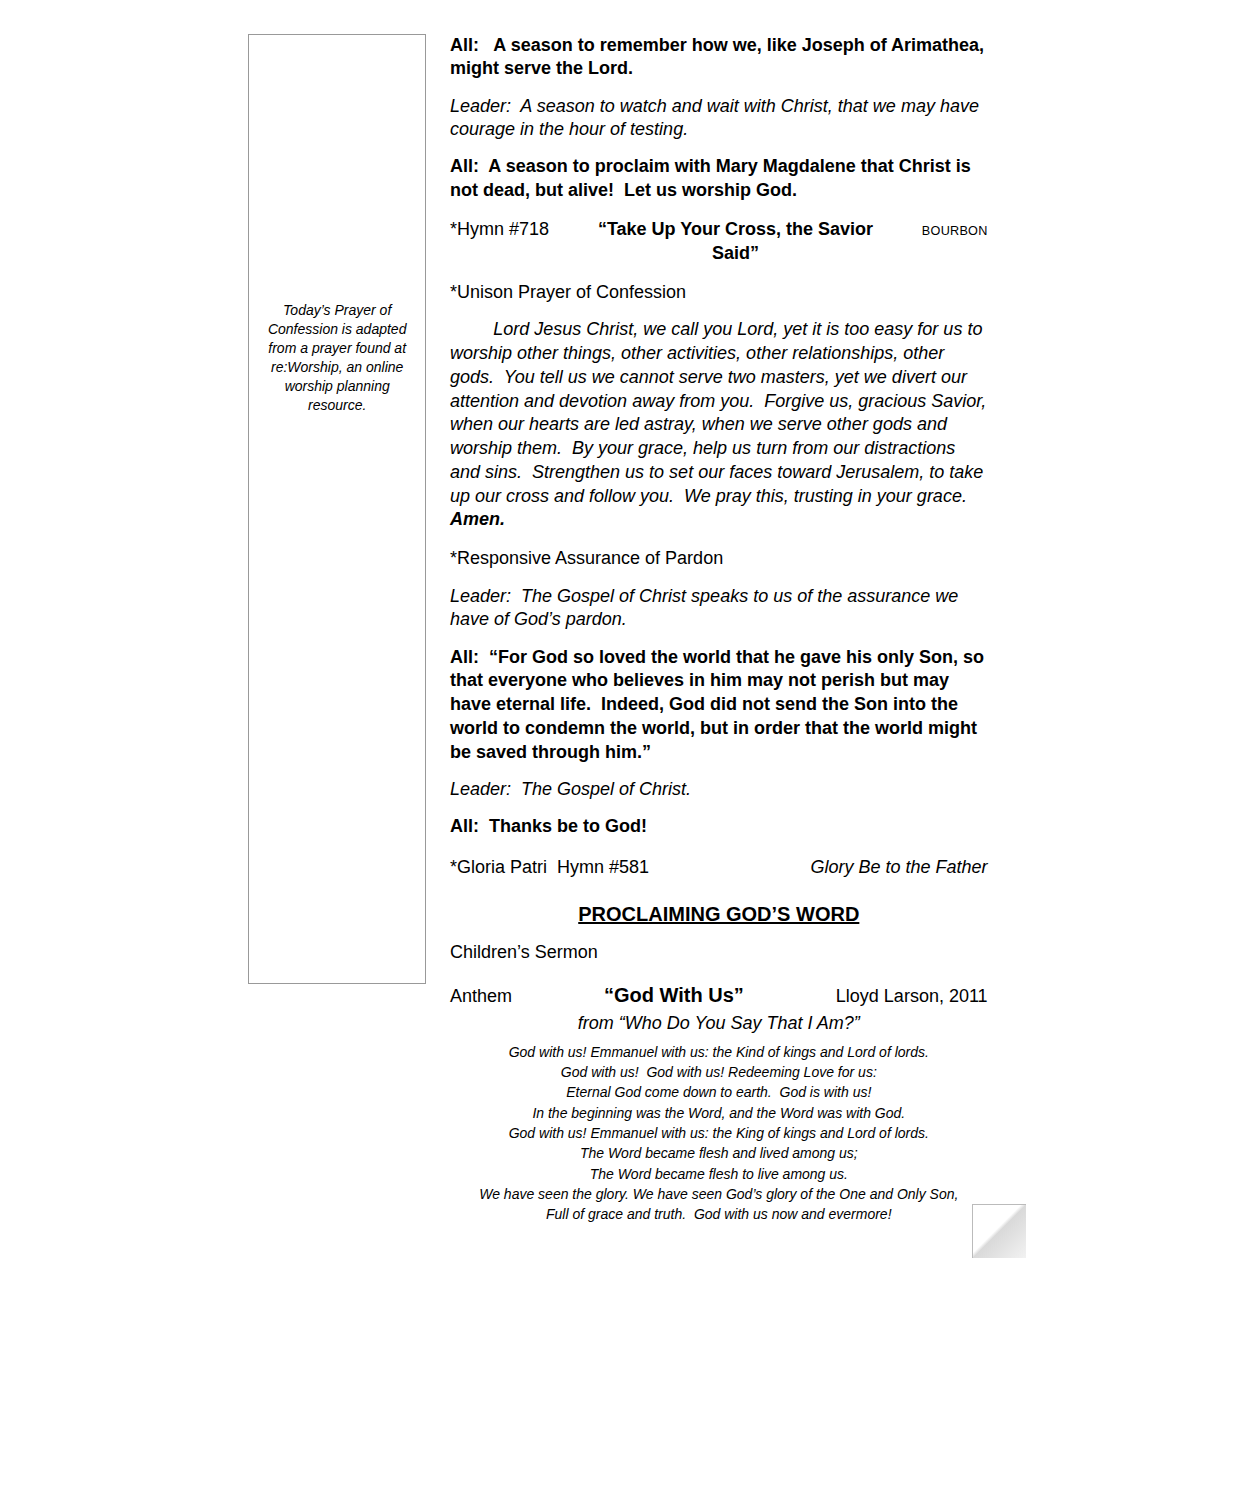Today’s Prayer of Confession is adapted from a prayer found at re:Worship, an online worship planning resource.
All: A season to remember how we, like Joseph of Arimathea, might serve the Lord.
Leader: A season to watch and wait with Christ, that we may have courage in the hour of testing.
All: A season to proclaim with Mary Magdalene that Christ is not dead, but alive! Let us worship God.
*Hymn #718 “Take Up Your Cross, the Savior Said” BOURBON
*Unison Prayer of Confession
Lord Jesus Christ, we call you Lord, yet it is too easy for us to worship other things, other activities, other relationships, other gods. You tell us we cannot serve two masters, yet we divert our attention and devotion away from you. Forgive us, gracious Savior, when our hearts are led astray, when we serve other gods and worship them. By your grace, help us turn from our distractions and sins. Strengthen us to set our faces toward Jerusalem, to take up our cross and follow you. We pray this, trusting in your grace. Amen.
*Responsive Assurance of Pardon
Leader: The Gospel of Christ speaks to us of the assurance we have of God’s pardon.
All: “For God so loved the world that he gave his only Son, so that everyone who believes in him may not perish but may have eternal life. Indeed, God did not send the Son into the world to condemn the world, but in order that the world might be saved through him.”
Leader: The Gospel of Christ.
All: Thanks be to God!
*Gloria Patri Hymn #581 Glory Be to the Father
PROCLAIMING GOD’S WORD
Children’s Sermon
Anthem “God With Us” Lloyd Larson, 2011
from “Who Do You Say That I Am?”
God with us! Emmanuel with us: the Kind of kings and Lord of lords.
God with us! God with us! Redeeming Love for us:
Eternal God come down to earth. God is with us!
In the beginning was the Word, and the Word was with God.
God with us! Emmanuel with us: the King of kings and Lord of lords.
The Word became flesh and lived among us;
The Word became flesh to live among us.
We have seen the glory. We have seen God’s glory of the One and Only Son,
Full of grace and truth. God with us now and evermore!